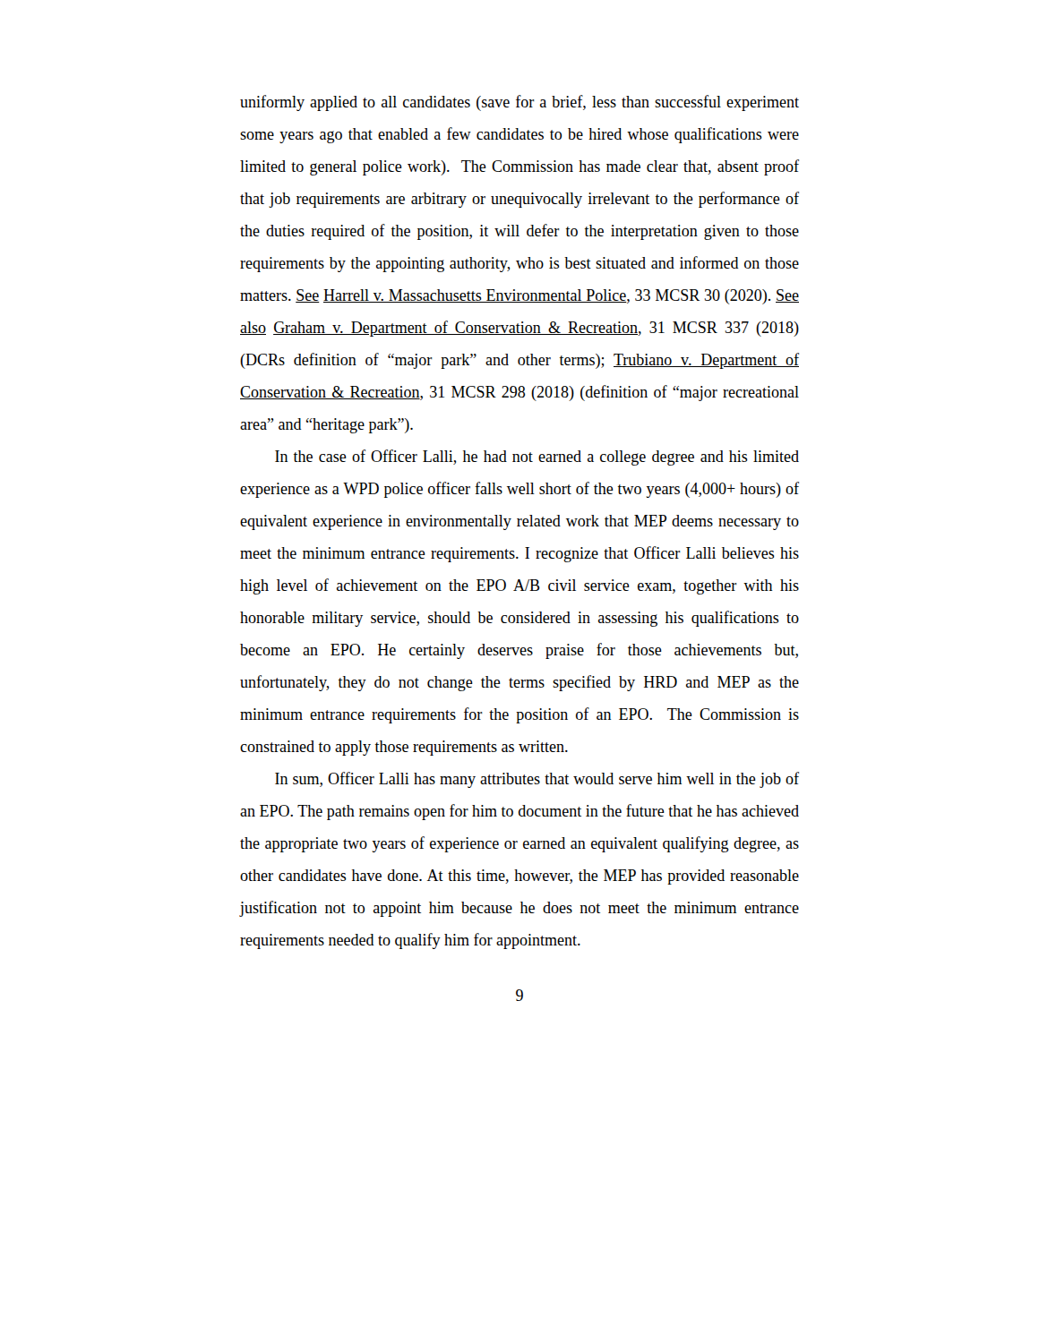uniformly applied to all candidates (save for a brief, less than successful experiment some years ago that enabled a few candidates to be hired whose qualifications were limited to general police work). The Commission has made clear that, absent proof that job requirements are arbitrary or unequivocally irrelevant to the performance of the duties required of the position, it will defer to the interpretation given to those requirements by the appointing authority, who is best situated and informed on those matters. See Harrell v. Massachusetts Environmental Police, 33 MCSR 30 (2020). See also Graham v. Department of Conservation & Recreation, 31 MCSR 337 (2018) (DCRs definition of “major park” and other terms); Trubiano v. Department of Conservation & Recreation, 31 MCSR 298 (2018) (definition of “major recreational area” and “heritage park”).
In the case of Officer Lalli, he had not earned a college degree and his limited experience as a WPD police officer falls well short of the two years (4,000+ hours) of equivalent experience in environmentally related work that MEP deems necessary to meet the minimum entrance requirements. I recognize that Officer Lalli believes his high level of achievement on the EPO A/B civil service exam, together with his honorable military service, should be considered in assessing his qualifications to become an EPO. He certainly deserves praise for those achievements but, unfortunately, they do not change the terms specified by HRD and MEP as the minimum entrance requirements for the position of an EPO. The Commission is constrained to apply those requirements as written.
In sum, Officer Lalli has many attributes that would serve him well in the job of an EPO. The path remains open for him to document in the future that he has achieved the appropriate two years of experience or earned an equivalent qualifying degree, as other candidates have done. At this time, however, the MEP has provided reasonable justification not to appoint him because he does not meet the minimum entrance requirements needed to qualify him for appointment.
9